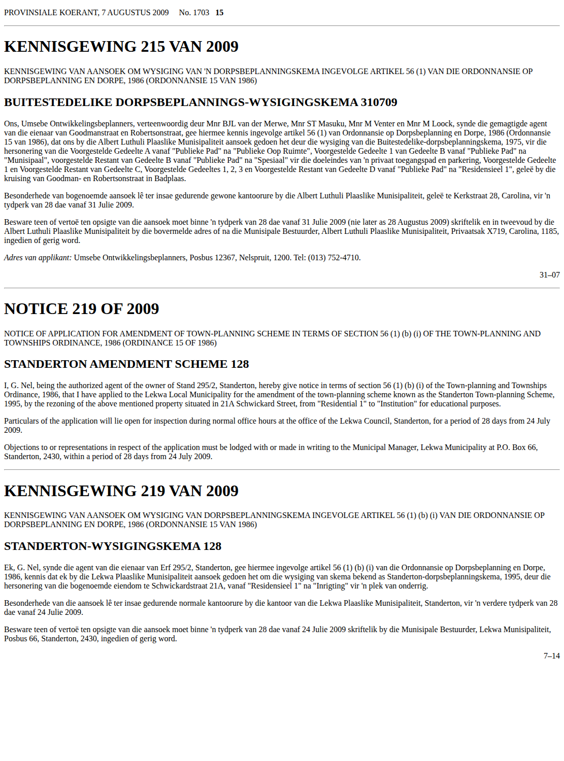PROVINSIALE KOERANT, 7 AUGUSTUS 2009 No. 1703 15
KENNISGEWING 215 VAN 2009
KENNISGEWING VAN AANSOEK OM WYSIGING VAN 'N DORPSBEPLANNINGSKEMA INGEVOLGE ARTIKEL 56 (1) VAN DIE ORDONNANSIE OP DORPSBEPLANNING EN DORPE, 1986 (ORDONNANSIE 15 VAN 1986)
BUITESTEDELIKE DORPSBEPLANNINGS-WYSIGINGSKEMA 310709
Ons, Umsebe Ontwikkelingsbeplanners, verteenwoordig deur Mnr BJL van der Merwe, Mnr ST Masuku, Mnr M Venter en Mnr M Loock, synde die gemagtigde agent van die eienaar van Goodmanstraat en Robertsonstraat, gee hiermee kennis ingevolge artikel 56 (1) van Ordonnansie op Dorpsbeplanning en Dorpe, 1986 (Ordonnansie 15 van 1986), dat ons by die Albert Luthuli Plaaslike Munisipaliteit aansoek gedoen het deur die wysiging van die Buitestedelike-dorpsbeplanningskema, 1975, vir die hersonering van die Voorgestelde Gedeelte A vanaf "Publieke Pad" na "Publieke Oop Ruimte", Voorgestelde Gedeelte 1 van Gedeelte B vanaf "Publieke Pad" na "Munisipaal", voorgestelde Restant van Gedeelte B vanaf "Publieke Pad" na "Spesiaal" vir die doeleindes van 'n privaat toegangspad en parkering, Voorgestelde Gedeelte 1 en Voorgestelde Restant van Gedeelte C, Voorgestelde Gedeeltes 1, 2, 3 en Voorgestelde Restant van Gedeelte D vanaf "Publieke Pad" na "Residensieel 1", geleë by die kruising van Goodman- en Robertsonstraat in Badplaas.
Besonderhede van bogenoemde aansoek lê ter insae gedurende gewone kantoorure by die Albert Luthuli Plaaslike Munisipaliteit, geleë te Kerkstraat 28, Carolina, vir 'n tydperk van 28 dae vanaf 31 Julie 2009.
Besware teen of vertoë ten opsigte van die aansoek moet binne 'n tydperk van 28 dae vanaf 31 Julie 2009 (nie later as 28 Augustus 2009) skriftelik en in tweevoud by die Albert Luthuli Plaaslike Munisipaliteit by die bovermelde adres of na die Munisipale Bestuurder, Albert Luthuli Plaaslike Munisipaliteit, Privaatsak X719, Carolina, 1185, ingedien of gerig word.
Adres van applikant: Umsebe Ontwikkelingsbeplanners, Posbus 12367, Nelspruit, 1200. Tel: (013) 752-4710.
31–07
NOTICE 219 OF 2009
NOTICE OF APPLICATION FOR AMENDMENT OF TOWN-PLANNING SCHEME IN TERMS OF SECTION 56 (1) (b) (i) OF THE TOWN-PLANNING AND TOWNSHIPS ORDINANCE, 1986 (ORDINANCE 15 OF 1986)
STANDERTON AMENDMENT SCHEME 128
I, G. Nel, being the authorized agent of the owner of Stand 295/2, Standerton, hereby give notice in terms of section 56 (1) (b) (i) of the Town-planning and Townships Ordinance, 1986, that I have applied to the Lekwa Local Municipality for the amendment of the town-planning scheme known as the Standerton Town-planning Scheme, 1995, by the rezoning of the above mentioned property situated in 21A Schwickard Street, from "Residential 1" to "Institution" for educational purposes.
Particulars of the application will lie open for inspection during normal office hours at the office of the Lekwa Council, Standerton, for a period of 28 days from 24 July 2009.
Objections to or representations in respect of the application must be lodged with or made in writing to the Municipal Manager, Lekwa Municipality at P.O. Box 66, Standerton, 2430, within a period of 28 days from 24 July 2009.
KENNISGEWING 219 VAN 2009
KENNISGEWING VAN AANSOEK OM WYSIGING VAN DORPSBEPLANNINGSKEMA INGEVOLGE ARTIKEL 56 (1) (b) (i) VAN DIE ORDONNANSIE OP DORPSBEPLANNING EN DORPE, 1986 (ORDONNANSIE 15 VAN 1986)
STANDERTON-WYSIGINGSKEMA 128
Ek, G. Nel, synde die agent van die eienaar van Erf 295/2, Standerton, gee hiermee ingevolge artikel 56 (1) (b) (i) van die Ordonnansie op Dorpsbeplanning en Dorpe, 1986, kennis dat ek by die Lekwa Plaaslike Munisipaliteit aansoek gedoen het om die wysiging van skema bekend as Standerton-dorpsbeplanningskema, 1995, deur die hersonering van die bogenoemde eiendom te Schwickardstraat 21A, vanaf "Residensieel 1" na "Inrigting" vir 'n plek van onderrig.
Besonderhede van die aansoek lê ter insae gedurende normale kantoorure by die kantoor van die Lekwa Plaaslike Munisipaliteit, Standerton, vir 'n verdere tydperk van 28 dae vanaf 24 Julie 2009.
Besware teen of vertoë ten opsigte van die aansoek moet binne 'n tydperk van 28 dae vanaf 24 Julie 2009 skriftelik by die Munisipale Bestuurder, Lekwa Munisipaliteit, Posbus 66, Standerton, 2430, ingedien of gerig word.
7–14